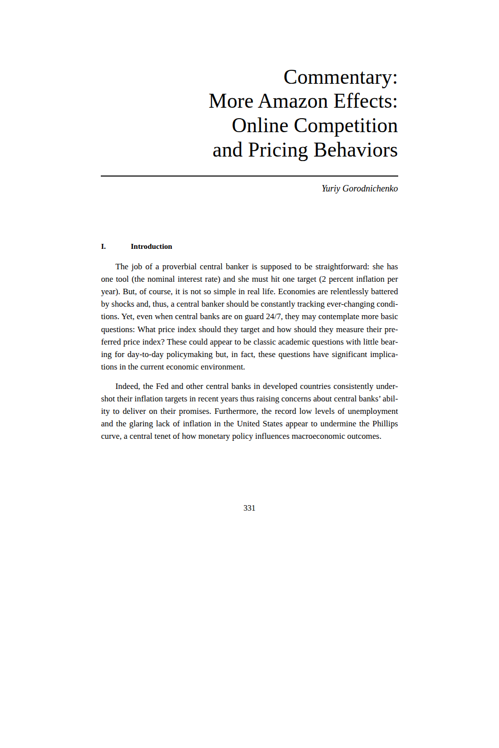Commentary:
More Amazon Effects:
Online Competition
and Pricing Behaviors
Yuriy Gorodnichenko
I. Introduction
The job of a proverbial central banker is supposed to be straightforward: she has one tool (the nominal interest rate) and she must hit one target (2 percent inflation per year). But, of course, it is not so simple in real life. Economies are relentlessly battered by shocks and, thus, a central banker should be constantly tracking ever-changing conditions. Yet, even when central banks are on guard 24/7, they may contemplate more basic questions: What price index should they target and how should they measure their preferred price index? These could appear to be classic academic questions with little bearing for day-to-day policymaking but, in fact, these questions have significant implications in the current economic environment.
Indeed, the Fed and other central banks in developed countries consistently undershot their inflation targets in recent years thus raising concerns about central banks’ ability to deliver on their promises. Furthermore, the record low levels of unemployment and the glaring lack of inflation in the United States appear to undermine the Phillips curve, a central tenet of how monetary policy influences macroeconomic outcomes.
331